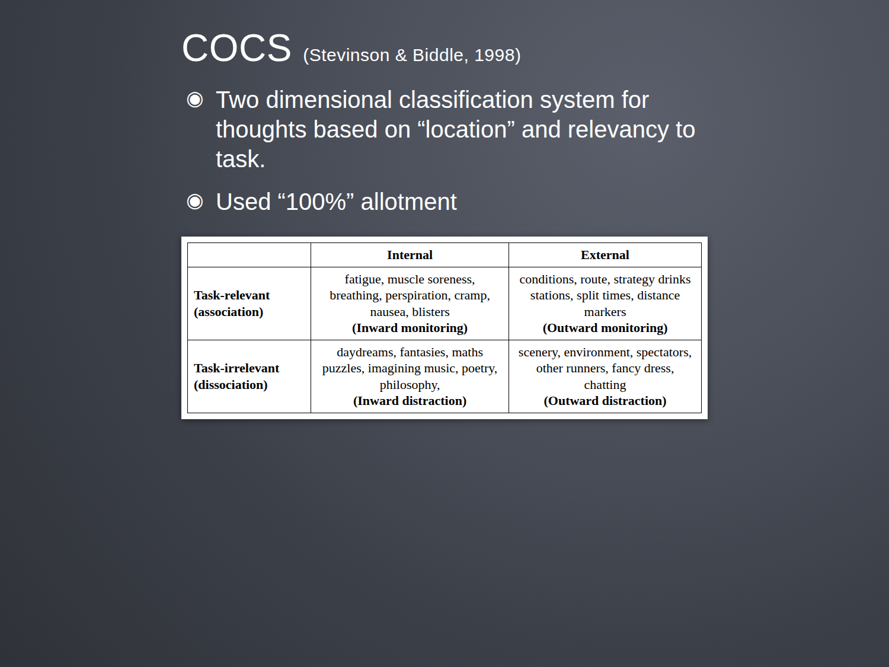COCS (Stevinson & Biddle, 1998)
Two dimensional classification system for thoughts based on “location” and relevancy to task.
Used “100%” allotment
| | Internal | External |
| --- | --- | --- |
| Task-relevant (association) | fatigue, muscle soreness, breathing, perspiration, cramp, nausea, blisters (Inward monitoring) | conditions, route, strategy drinks stations, split times, distance markers (Outward monitoring) |
| Task-irrelevant (dissociation) | daydreams, fantasies, maths puzzles, imagining music, poetry, philosophy, (Inward distraction) | scenery, environment, spectators, other runners, fancy dress, chatting (Outward distraction) |